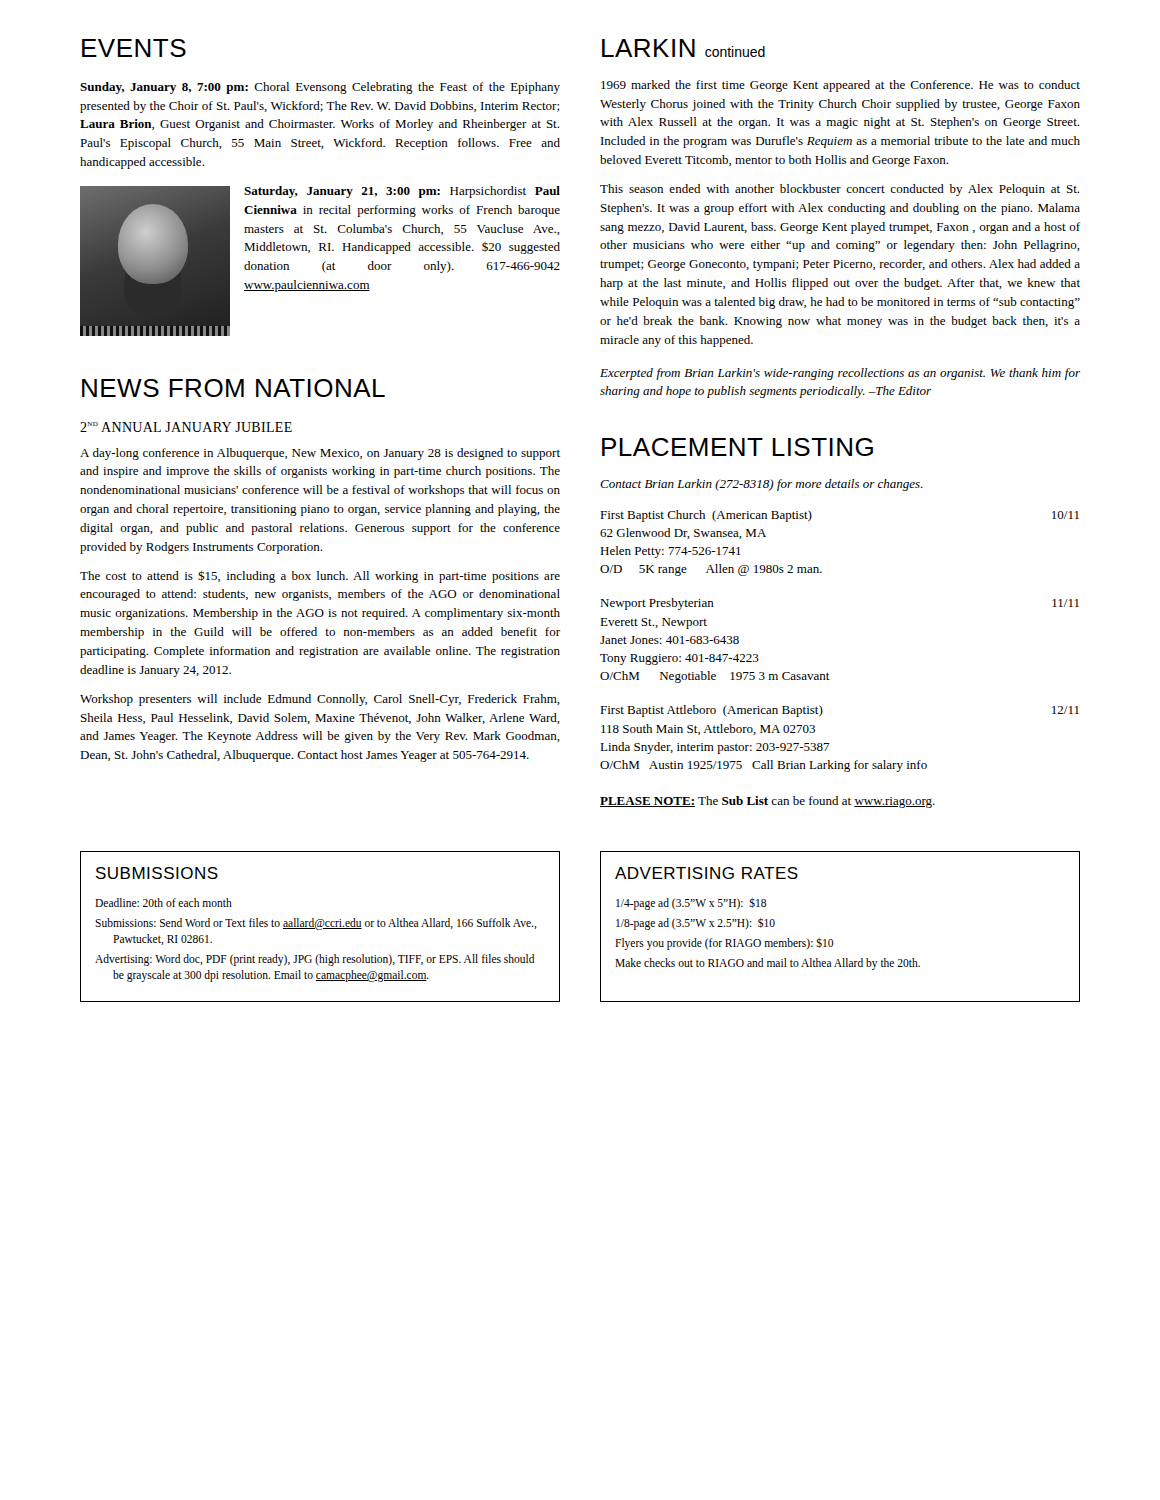EVENTS
Sunday, January 8, 7:00 pm: Choral Evensong Celebrating the Feast of the Epiphany presented by the Choir of St. Paul's, Wickford; The Rev. W. David Dobbins, Interim Rector; Laura Brion, Guest Organist and Choirmaster. Works of Morley and Rheinberger at St. Paul's Episcopal Church, 55 Main Street, Wickford. Reception follows. Free and handicapped accessible.
Saturday, January 21, 3:00 pm: Harpsichordist Paul Cienniwa in recital performing works of French baroque masters at St. Columba's Church, 55 Vaucluse Ave., Middletown, RI. Handicapped accessible. $20 suggested donation (at door only). 617-466-9042 www.paulcienniwa.com
NEWS FROM NATIONAL
2nd ANNUAL JANUARY JUBILEE
A day-long conference in Albuquerque, New Mexico, on January 28 is designed to support and inspire and improve the skills of organists working in part-time church positions. The nondenominational musicians' conference will be a festival of workshops that will focus on organ and choral repertoire, transitioning piano to organ, service planning and playing, the digital organ, and public and pastoral relations. Generous support for the conference provided by Rodgers Instruments Corporation.
The cost to attend is $15, including a box lunch. All working in part-time positions are encouraged to attend: students, new organists, members of the AGO or denominational music organizations. Membership in the AGO is not required. A complimentary six-month membership in the Guild will be offered to non-members as an added benefit for participating. Complete information and registration are available online. The registration deadline is January 24, 2012.
Workshop presenters will include Edmund Connolly, Carol Snell-Cyr, Frederick Frahm, Sheila Hess, Paul Hesselink, David Solem, Maxine Thévenot, John Walker, Arlene Ward, and James Yeager. The Keynote Address will be given by the Very Rev. Mark Goodman, Dean, St. John's Cathedral, Albuquerque. Contact host James Yeager at 505-764-2914.
LARKIN continued
1969 marked the first time George Kent appeared at the Conference. He was to conduct Westerly Chorus joined with the Trinity Church Choir supplied by trustee, George Faxon with Alex Russell at the organ. It was a magic night at St. Stephen's on George Street. Included in the program was Durufle's Requiem as a memorial tribute to the late and much beloved Everett Titcomb, mentor to both Hollis and George Faxon.
This season ended with another blockbuster concert conducted by Alex Peloquin at St. Stephen's. It was a group effort with Alex conducting and doubling on the piano. Malama sang mezzo, David Laurent, bass. George Kent played trumpet, Faxon , organ and a host of other musicians who were either “up and coming” or legendary then: John Pellagrino, trumpet; George Goneconto, tympani; Peter Picerno, recorder, and others. Alex had added a harp at the last minute, and Hollis flipped out over the budget. After that, we knew that while Peloquin was a talented big draw, he had to be monitored in terms of “sub contacting” or he'd break the bank. Knowing now what money was in the budget back then, it's a miracle any of this happened.
Excerpted from Brian Larkin's wide-ranging recollections as an organist. We thank him for sharing and hope to publish segments periodically. –The Editor
PLACEMENT LISTING
Contact Brian Larkin (272-8318) for more details or changes.
First Baptist Church (American Baptist) 10/11
62 Glenwood Dr, Swansea, MA
Helen Petty: 774-526-1741
O/D 5K range Allen @ 1980s 2 man.
Newport Presbyterian 11/11
Everett St., Newport
Janet Jones: 401-683-6438
Tony Ruggiero: 401-847-4223
O/ChM Negotiable 1975 3 m Casavant
First Baptist Attleboro (American Baptist) 12/11
118 South Main St, Attleboro, MA 02703
Linda Snyder, interim pastor: 203-927-5387
O/ChM Austin 1925/1975 Call Brian Larking for salary info
PLEASE NOTE: The Sub List can be found at www.riago.org.
SUBMISSIONS
Deadline: 20th of each month
Submissions: Send Word or Text files to aallard@ccri.edu or to Althea Allard, 166 Suffolk Ave., Pawtucket, RI 02861.
Advertising: Word doc, PDF (print ready), JPG (high resolution), TIFF, or EPS. All files should be grayscale at 300 dpi resolution. Email to camacphee@gmail.com.
ADVERTISING RATES
1/4-page ad (3.5”W x 5”H): $18
1/8-page ad (3.5”W x 2.5”H): $10
Flyers you provide (for RIAGO members): $10
Make checks out to RIAGO and mail to Althea Allard by the 20th.